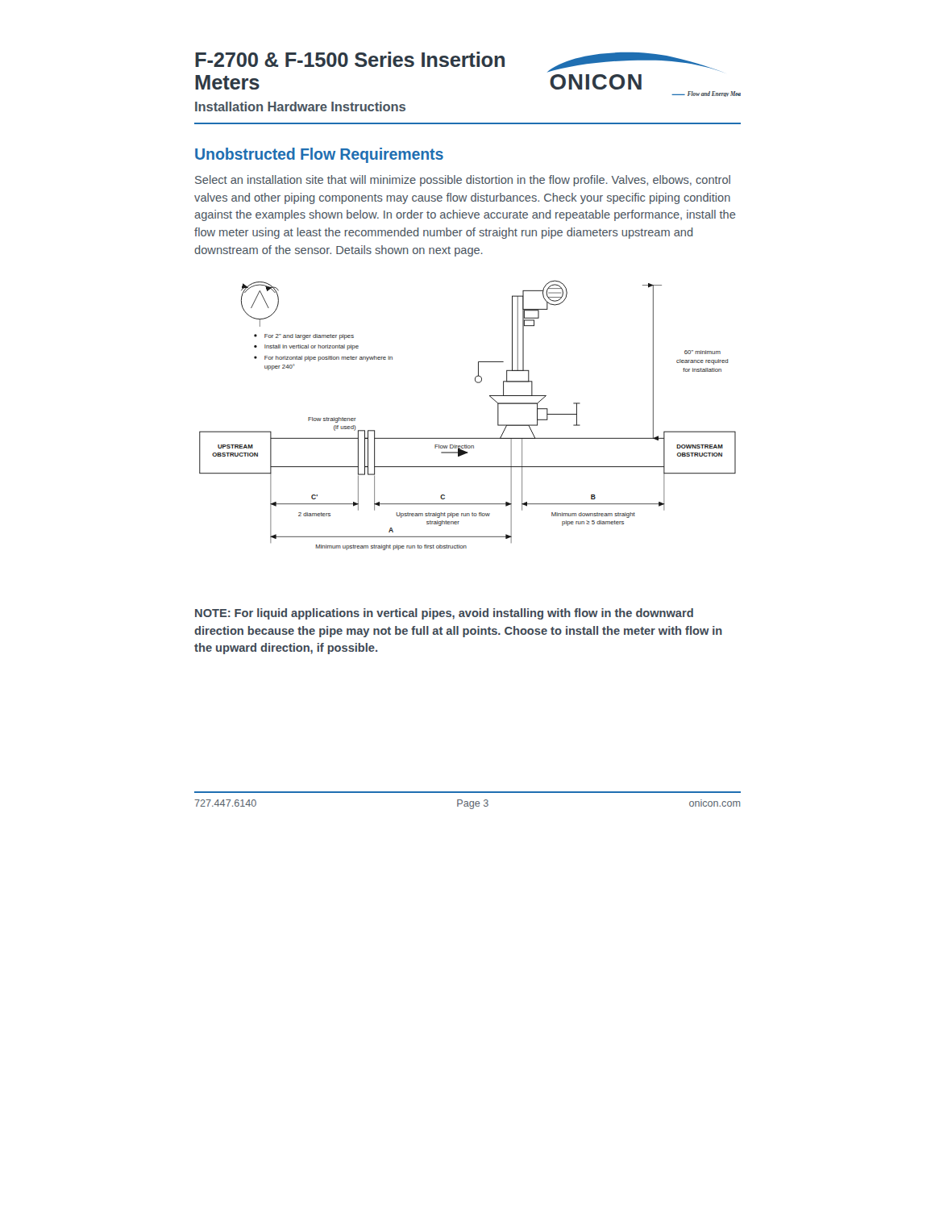F-2700 & F-1500 Series Insertion Meters
Installation Hardware Instructions
ONICON Flow and Energy Measurement
Unobstructed Flow Requirements
Select an installation site that will minimize possible distortion in the flow profile. Valves, elbows, control valves and other piping components may cause flow disturbances. Check your specific piping condition against the examples shown below. In order to achieve accurate and repeatable performance, install the flow meter using at least the recommended number of straight run pipe diameters upstream and downstream of the sensor. Details shown on next page.
For 2" and larger diameter pipes Install in vertical or horizontal pipe For horizontal pipe position meter anywhere in upper 240° 60" minimum clearance required for installation Flow straightener (if used) Flow Direction UPSTREAM OBSTRUCTION DOWNSTREAM OBSTRUCTION C' C B A 2 diameters Upstream straight pipe run to flow straightener Minimum downstream straight pipe run ≥ 5 diameters Minimum upstream straight pipe run to first obstruction
NOTE: For liquid applications in vertical pipes, avoid installing with flow in the downward direction because the pipe may not be full at all points. Choose to install the meter with flow in the upward direction, if possible.
727.447.6140
Page 3
onicon.com